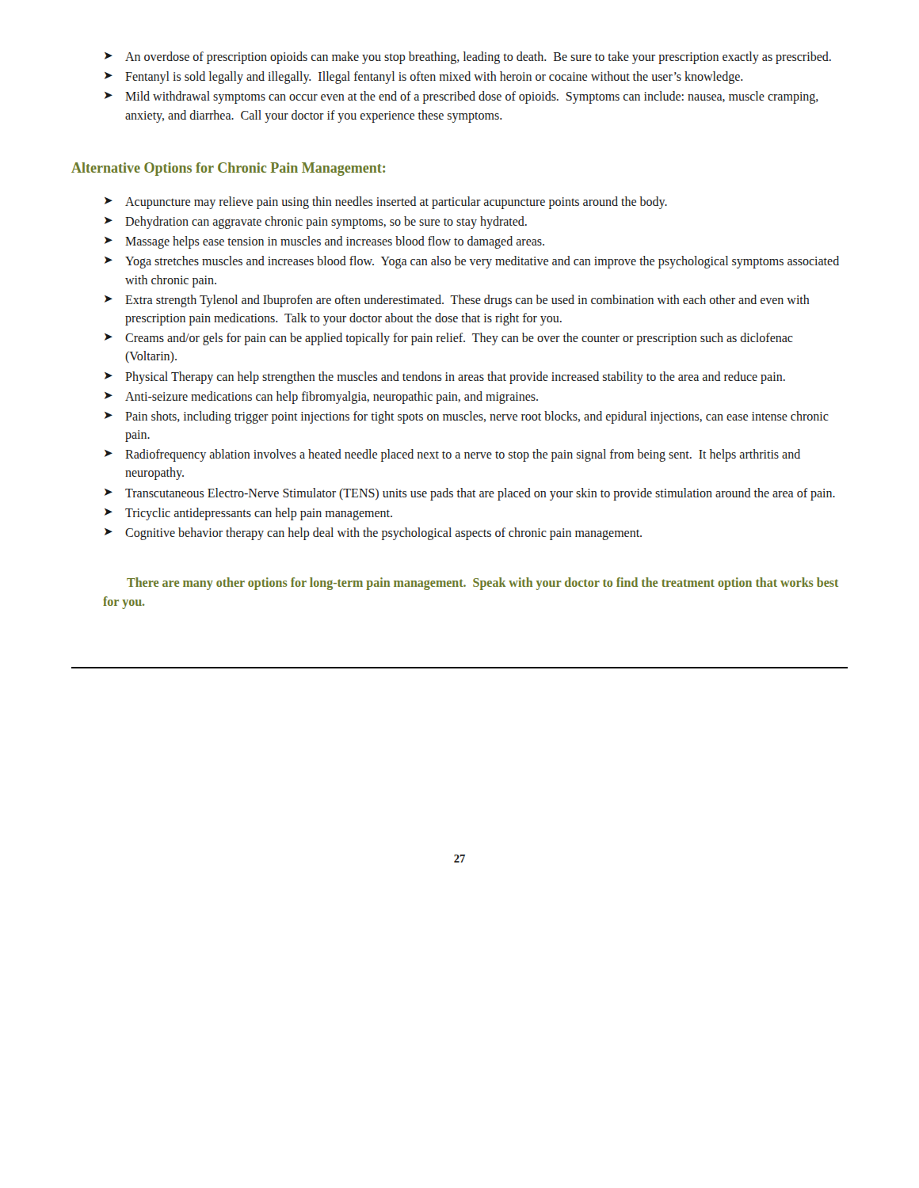An overdose of prescription opioids can make you stop breathing, leading to death. Be sure to take your prescription exactly as prescribed.
Fentanyl is sold legally and illegally. Illegal fentanyl is often mixed with heroin or cocaine without the user’s knowledge.
Mild withdrawal symptoms can occur even at the end of a prescribed dose of opioids. Symptoms can include: nausea, muscle cramping, anxiety, and diarrhea. Call your doctor if you experience these symptoms.
Alternative Options for Chronic Pain Management:
Acupuncture may relieve pain using thin needles inserted at particular acupuncture points around the body.
Dehydration can aggravate chronic pain symptoms, so be sure to stay hydrated.
Massage helps ease tension in muscles and increases blood flow to damaged areas.
Yoga stretches muscles and increases blood flow. Yoga can also be very meditative and can improve the psychological symptoms associated with chronic pain.
Extra strength Tylenol and Ibuprofen are often underestimated. These drugs can be used in combination with each other and even with prescription pain medications. Talk to your doctor about the dose that is right for you.
Creams and/or gels for pain can be applied topically for pain relief. They can be over the counter or prescription such as diclofenac (Voltarin).
Physical Therapy can help strengthen the muscles and tendons in areas that provide increased stability to the area and reduce pain.
Anti-seizure medications can help fibromyalgia, neuropathic pain, and migraines.
Pain shots, including trigger point injections for tight spots on muscles, nerve root blocks, and epidural injections, can ease intense chronic pain.
Radiofrequency ablation involves a heated needle placed next to a nerve to stop the pain signal from being sent. It helps arthritis and neuropathy.
Transcutaneous Electro-Nerve Stimulator (TENS) units use pads that are placed on your skin to provide stimulation around the area of pain.
Tricyclic antidepressants can help pain management.
Cognitive behavior therapy can help deal with the psychological aspects of chronic pain management.
There are many other options for long-term pain management. Speak with your doctor to find the treatment option that works best for you.
27